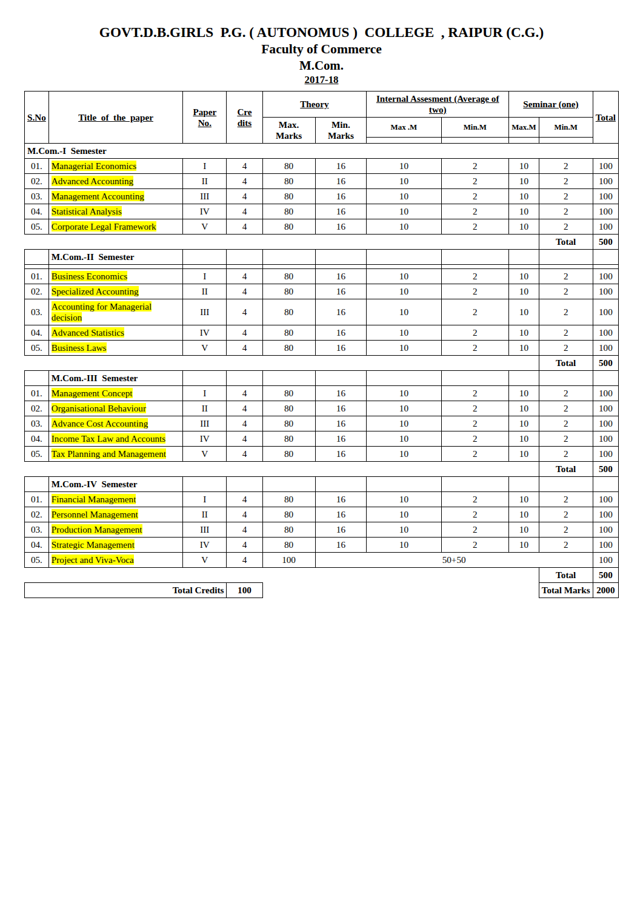GOVT.D.B.GIRLS P.G. ( AUTONOMUS ) COLLEGE , RAIPUR (C.G.)
Faculty of Commerce
M.Com.
2017-18
| S.No | Title of the paper | Paper No. | Cre dits | Theory | Internal Assesment (Average of two) | Seminar (one) | Total |
| --- | --- | --- | --- | --- | --- | --- | --- |
| Max. Marks | Min. Marks | Max .M | Min.M | Max.M | Min.M |
| M.Com.-I Semester |
| 01. | Managerial Economics | I | 4 | 80 | 16 | 10 | 2 | 10 | 2 | 100 |
| 02. | Advanced Accounting | II | 4 | 80 | 16 | 10 | 2 | 10 | 2 | 100 |
| 03. | Management Accounting | III | 4 | 80 | 16 | 10 | 2 | 10 | 2 | 100 |
| 04. | Statistical Analysis | IV | 4 | 80 | 16 | 10 | 2 | 10 | 2 | 100 |
| 05. | Corporate Legal Framework | V | 4 | 80 | 16 | 10 | 2 | 10 | 2 | 100 |
| | Total | 500 |
| | M.Com.-II Semester | | | | | | | | | |
| 01. | Business Economics | I | 4 | 80 | 16 | 10 | 2 | 10 | 2 | 100 |
| 02. | Specialized Accounting | II | 4 | 80 | 16 | 10 | 2 | 10 | 2 | 100 |
| 03. | Accounting for Managerial decision | III | 4 | 80 | 16 | 10 | 2 | 10 | 2 | 100 |
| 04. | Advanced Statistics | IV | 4 | 80 | 16 | 10 | 2 | 10 | 2 | 100 |
| 05. | Business Laws | V | 4 | 80 | 16 | 10 | 2 | 10 | 2 | 100 |
| | Total | 500 |
| | M.Com.-III Semester | | | | | | | | | |
| 01. | Management Concept | I | 4 | 80 | 16 | 10 | 2 | 10 | 2 | 100 |
| 02. | Organisational Behaviour | II | 4 | 80 | 16 | 10 | 2 | 10 | 2 | 100 |
| 03. | Advance Cost Accounting | III | 4 | 80 | 16 | 10 | 2 | 10 | 2 | 100 |
| 04. | Income Tax Law and Accounts | IV | 4 | 80 | 16 | 10 | 2 | 10 | 2 | 100 |
| 05. | Tax Planning and Management | V | 4 | 80 | 16 | 10 | 2 | 10 | 2 | 100 |
| | Total | 500 |
| | M.Com.-IV Semester | | | | | | | | | |
| 01. | Financial Management | I | 4 | 80 | 16 | 10 | 2 | 10 | 2 | 100 |
| 02. | Personnel Management | II | 4 | 80 | 16 | 10 | 2 | 10 | 2 | 100 |
| 03. | Production Management | III | 4 | 80 | 16 | 10 | 2 | 10 | 2 | 100 |
| 04. | Strategic Management | IV | 4 | 80 | 16 | 10 | 2 | 10 | 2 | 100 |
| 05. | Project and Viva-Voca | V | 4 | 100 | 50+50 | 100 |
| | Total | 500 |
| Total Credits | 100 | | Total Marks | 2000 |